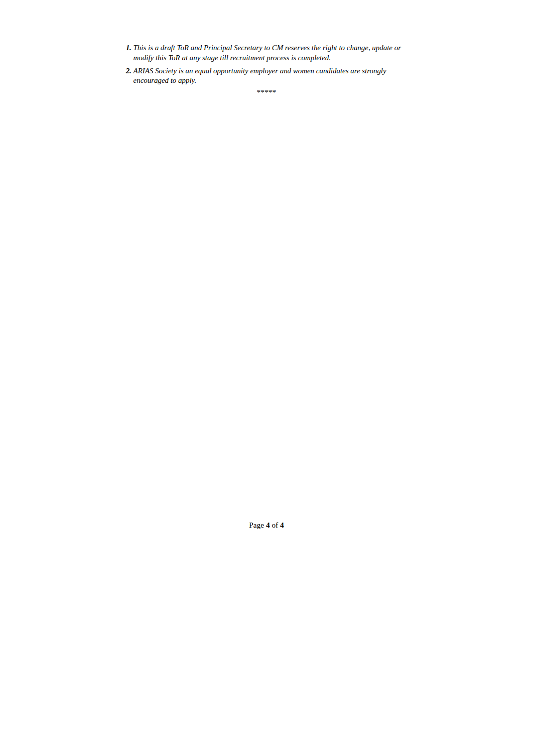This is a draft ToR and Principal Secretary to CM reserves the right to change, update or modify this ToR at any stage till recruitment process is completed.
ARIAS Society is an equal opportunity employer and women candidates are strongly encouraged to apply.
*****
Page 4 of 4